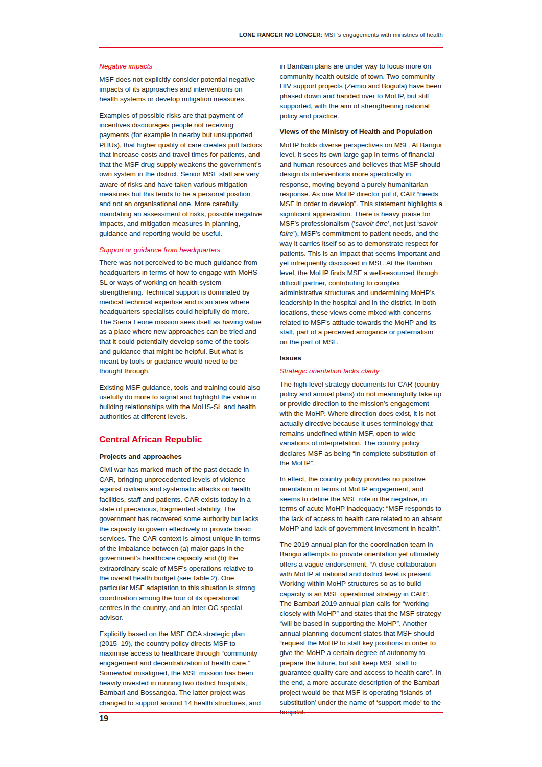LONE RANGER NO LONGER: MSF’s engagements with ministries of health
Negative impacts
MSF does not explicitly consider potential negative impacts of its approaches and interventions on health systems or develop mitigation measures.
Examples of possible risks are that payment of incentives discourages people not receiving payments (for example in nearby but unsupported PHUs), that higher quality of care creates pull factors that increase costs and travel times for patients, and that the MSF drug supply weakens the government’s own system in the district. Senior MSF staff are very aware of risks and have taken various mitigation measures but this tends to be a personal position and not an organisational one. More carefully mandating an assessment of risks, possible negative impacts, and mitigation measures in planning, guidance and reporting would be useful.
Support or guidance from headquarters
There was not perceived to be much guidance from headquarters in terms of how to engage with MoHS-SL or ways of working on health system strengthening. Technical support is dominated by medical technical expertise and is an area where headquarters specialists could helpfully do more. The Sierra Leone mission sees itself as having value as a place where new approaches can be tried and that it could potentially develop some of the tools and guidance that might be helpful. But what is meant by tools or guidance would need to be thought through.
Existing MSF guidance, tools and training could also usefully do more to signal and highlight the value in building relationships with the MoHS-SL and health authorities at different levels.
Central African Republic
Projects and approaches
Civil war has marked much of the past decade in CAR, bringing unprecedented levels of violence against civilians and systematic attacks on health facilities, staff and patients. CAR exists today in a state of precarious, fragmented stability. The government has recovered some authority but lacks the capacity to govern effectively or provide basic services. The CAR context is almost unique in terms of the imbalance between (a) major gaps in the government’s healthcare capacity and (b) the extraordinary scale of MSF’s operations relative to the overall health budget (see Table 2). One particular MSF adaptation to this situation is strong coordination among the four of its operational centres in the country, and an inter-OC special advisor.
Explicitly based on the MSF OCA strategic plan (2015–19), the country policy directs MSF to maximise access to healthcare through “community engagement and decentralization of health care.” Somewhat misaligned, the MSF mission has been heavily invested in running two district hospitals, Bambari and Bossangoa. The latter project was changed to support around 14 health structures, and in Bambari plans are under way to focus more on community health outside of town. Two community HIV support projects (Zemio and Boguila) have been phased down and handed over to MoHP, but still supported, with the aim of strengthening national policy and practice.
Views of the Ministry of Health and Population
MoHP holds diverse perspectives on MSF. At Bangui level, it sees its own large gap in terms of financial and human resources and believes that MSF should design its interventions more specifically in response, moving beyond a purely humanitarian response. As one MoHP director put it, CAR “needs MSF in order to develop”. This statement highlights a significant appreciation. There is heavy praise for MSF’s professionalism (‘savoir être’, not just ‘savoir faire’), MSF’s commitment to patient needs, and the way it carries itself so as to demonstrate respect for patients. This is an impact that seems important and yet infrequently discussed in MSF. At the Bambari level, the MoHP finds MSF a well-resourced though difficult partner, contributing to complex administrative structures and undermining MoHP’s leadership in the hospital and in the district. In both locations, these views come mixed with concerns related to MSF’s attitude towards the MoHP and its staff, part of a perceived arrogance or paternalism on the part of MSF.
Issues
Strategic orientation lacks clarity
The high-level strategy documents for CAR (country policy and annual plans) do not meaningfully take up or provide direction to the mission’s engagement with the MoHP. Where direction does exist, it is not actually directive because it uses terminology that remains undefined within MSF, open to wide variations of interpretation. The country policy declares MSF as being “in complete substitution of the MoHP”.
In effect, the country policy provides no positive orientation in terms of MoHP engagement, and seems to define the MSF role in the negative, in terms of acute MoHP inadequacy: “MSF responds to the lack of access to health care related to an absent MoHP and lack of government investment in health”.
The 2019 annual plan for the coordination team in Bangui attempts to provide orientation yet ultimately offers a vague endorsement: “A close collaboration with MoHP at national and district level is present. Working within MoHP structures so as to build capacity is an MSF operational strategy in CAR”. The Bambari 2019 annual plan calls for “working closely with MoHP” and states that the MSF strategy “will be based in supporting the MoHP”. Another annual planning document states that MSF should “request the MoHP to staff key positions in order to give the MoHP a certain degree of autonomy to prepare the future, but still keep MSF staff to guarantee quality care and access to health care”. In the end, a more accurate description of the Bambari project would be that MSF is operating ‘islands of substitution’ under the name of ‘support mode’ to the hospital.
19